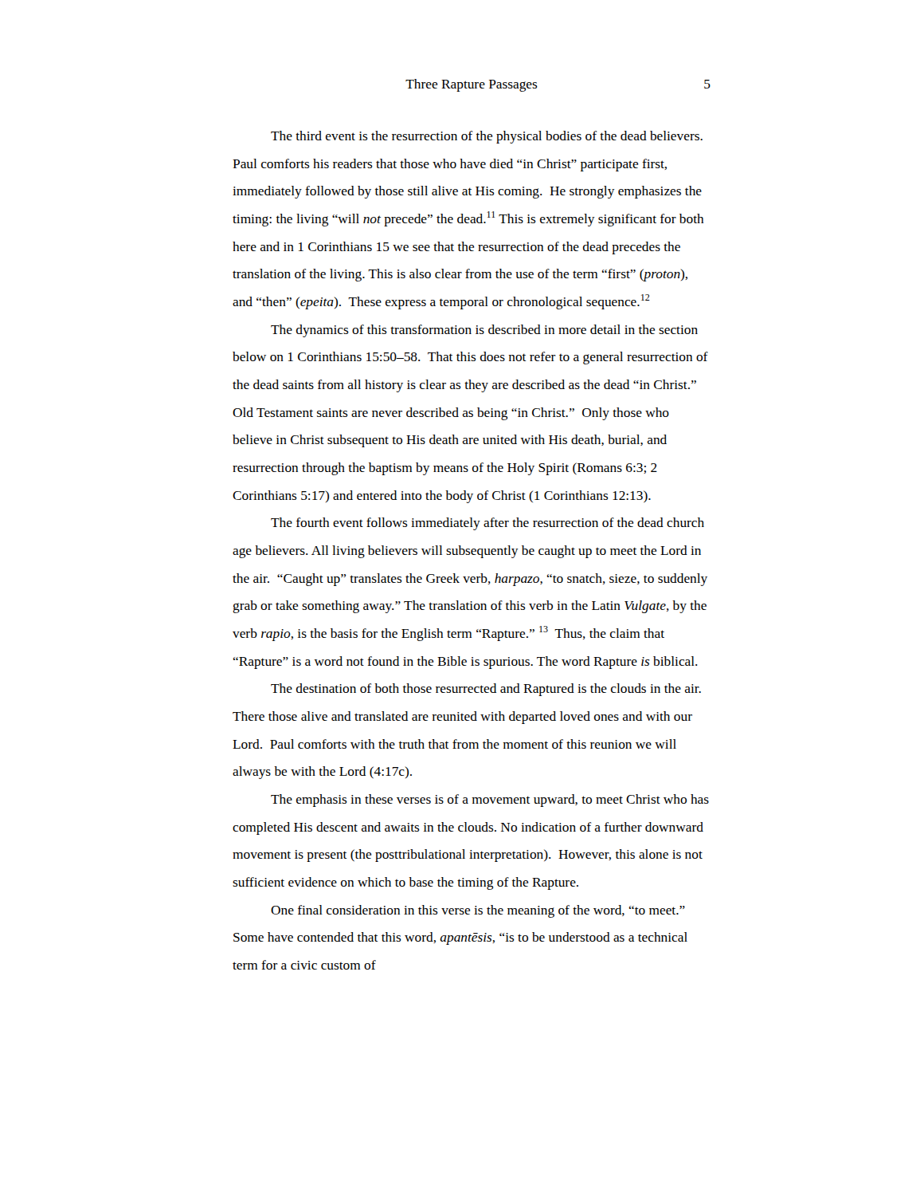Three Rapture Passages 5
The third event is the resurrection of the physical bodies of the dead believers. Paul comforts his readers that those who have died “in Christ” participate first, immediately followed by those still alive at His coming. He strongly emphasizes the timing: the living “will not precede” the dead.11 This is extremely significant for both here and in 1 Corinthians 15 we see that the resurrection of the dead precedes the translation of the living. This is also clear from the use of the term “first” (proton), and “then” (epeita). These express a temporal or chronological sequence.12
The dynamics of this transformation is described in more detail in the section below on 1 Corinthians 15:50–58. That this does not refer to a general resurrection of the dead saints from all history is clear as they are described as the dead “in Christ.” Old Testament saints are never described as being “in Christ.” Only those who believe in Christ subsequent to His death are united with His death, burial, and resurrection through the baptism by means of the Holy Spirit (Romans 6:3; 2 Corinthians 5:17) and entered into the body of Christ (1 Corinthians 12:13).
The fourth event follows immediately after the resurrection of the dead church age believers. All living believers will subsequently be caught up to meet the Lord in the air. “Caught up” translates the Greek verb, harpazo, “to snatch, sieze, to suddenly grab or take something away.” The translation of this verb in the Latin Vulgate, by the verb rapio, is the basis for the English term “Rapture.” 13 Thus, the claim that “Rapture” is a word not found in the Bible is spurious. The word Rapture is biblical.
The destination of both those resurrected and Raptured is the clouds in the air. There those alive and translated are reunited with departed loved ones and with our Lord. Paul comforts with the truth that from the moment of this reunion we will always be with the Lord (4:17c).
The emphasis in these verses is of a movement upward, to meet Christ who has completed His descent and awaits in the clouds. No indication of a further downward movement is present (the posttribulational interpretation). However, this alone is not sufficient evidence on which to base the timing of the Rapture.
One final consideration in this verse is the meaning of the word, “to meet.” Some have contended that this word, apantēsis, “is to be understood as a technical term for a civic custom of